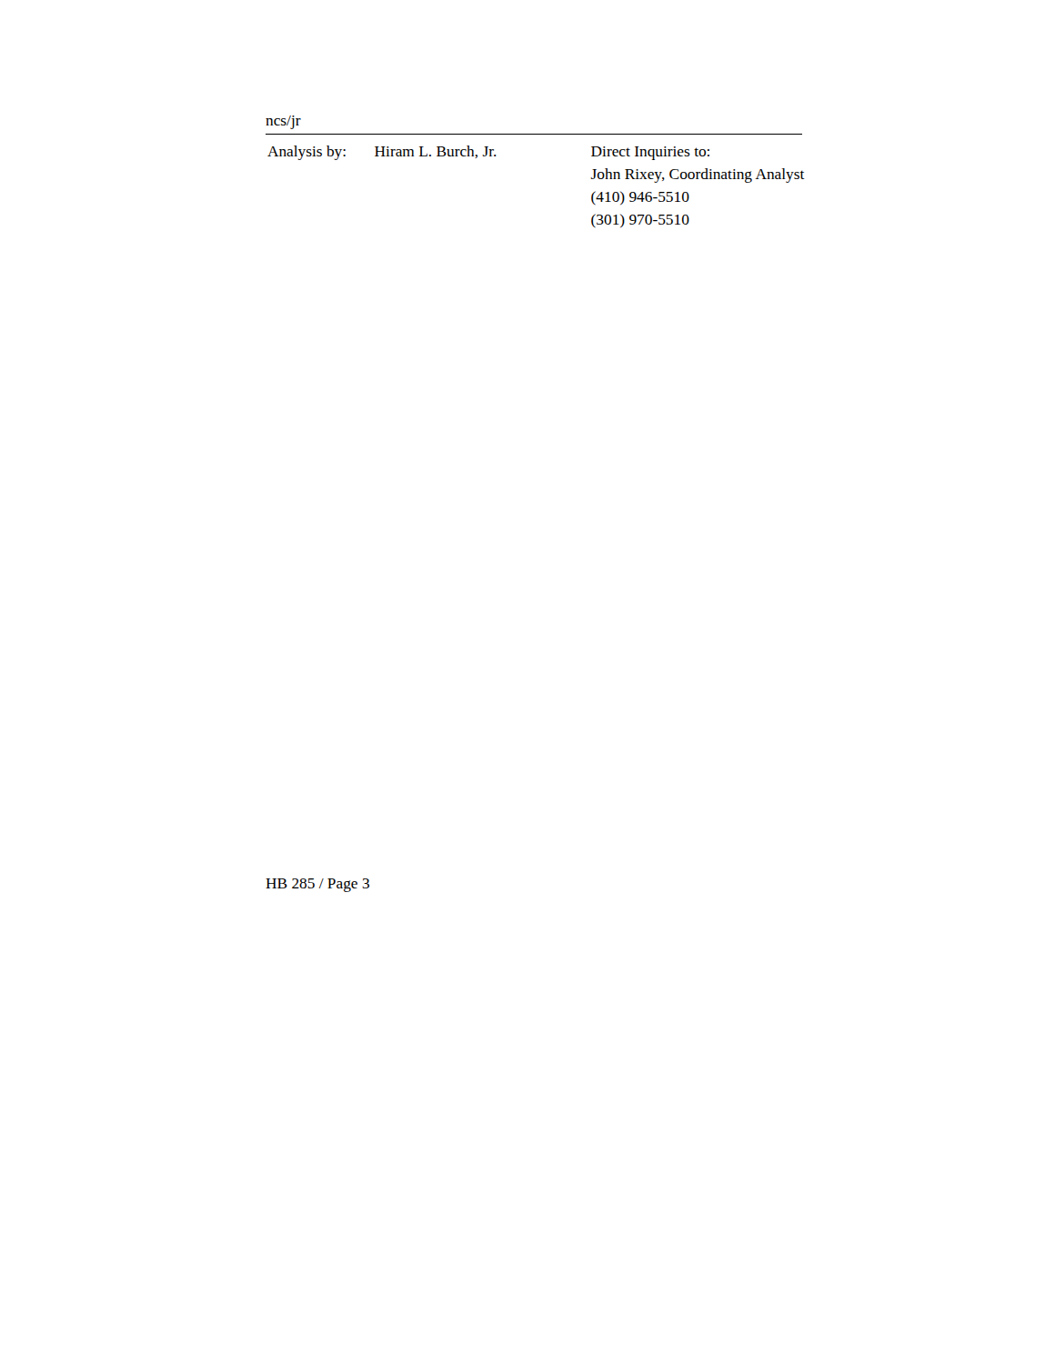ncs/jr
| Analysis by: | Hiram L. Burch, Jr. | Direct Inquiries to: John Rixey, Coordinating Analyst (410) 946-5510 (301) 970-5510 |
HB 285 / Page 3